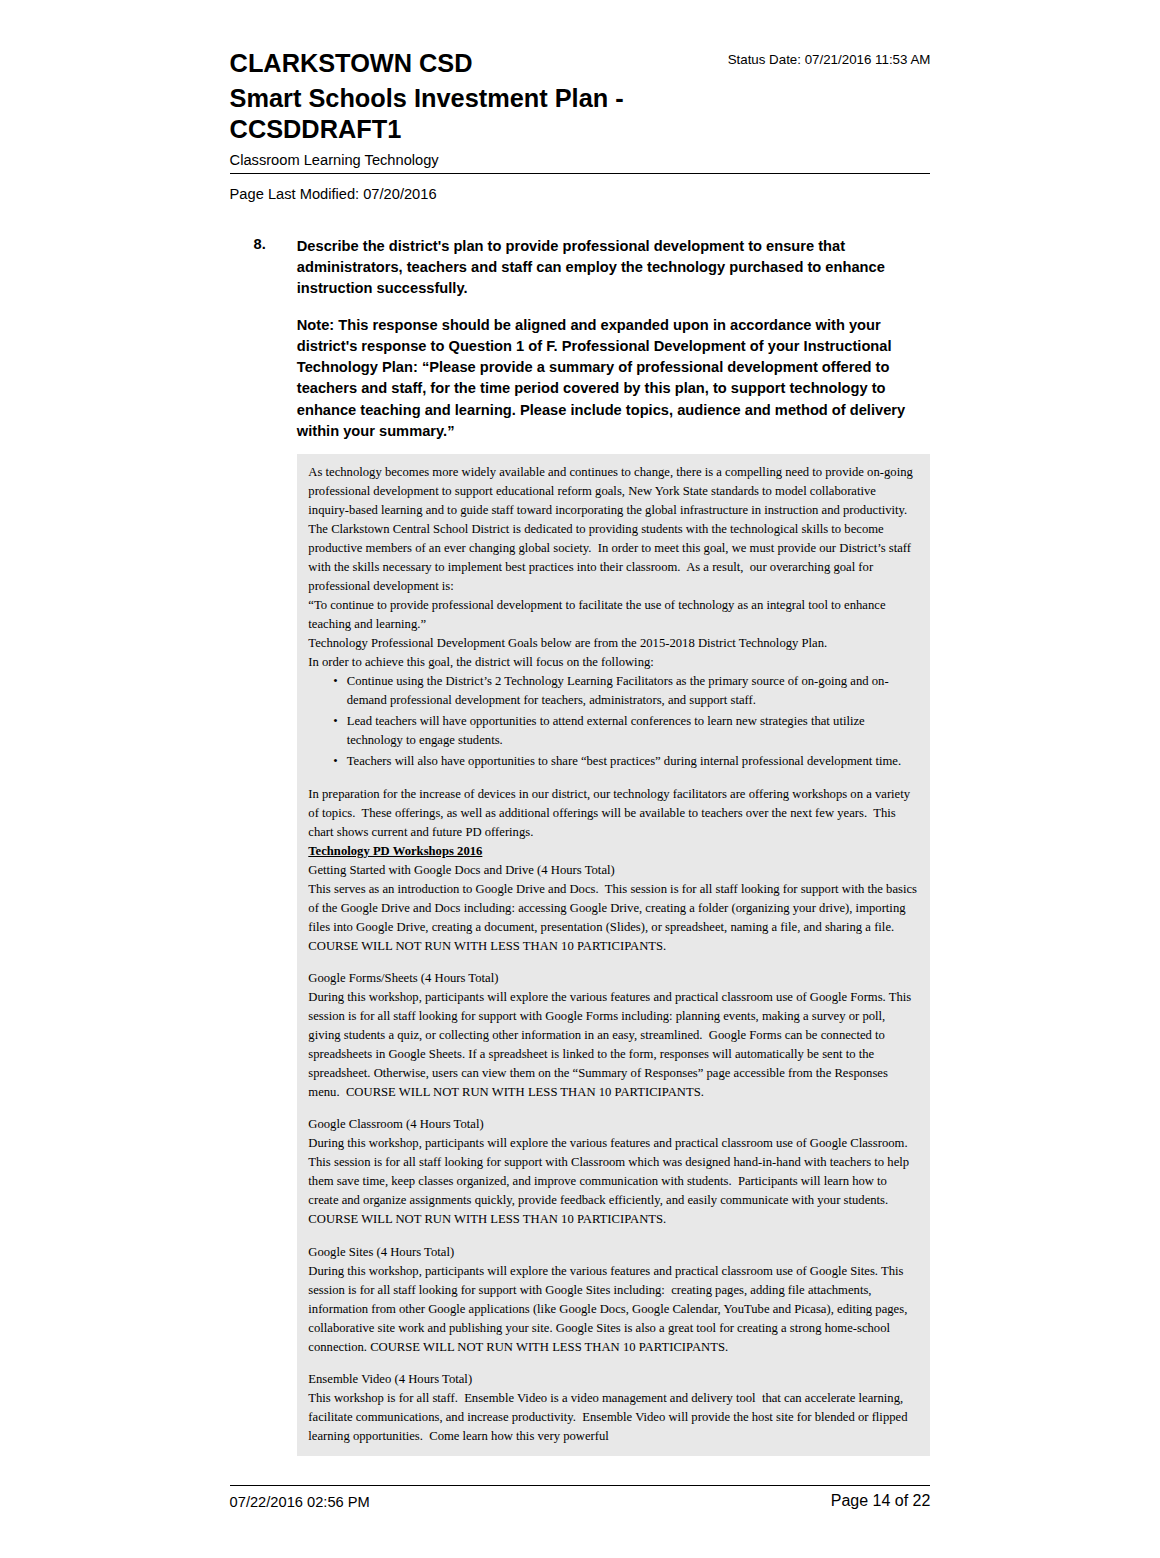CLARKSTOWN CSD
Smart Schools Investment Plan - CCSDDRAFT1
Classroom Learning Technology
Status Date: 07/21/2016 11:53 AM
Page Last Modified: 07/20/2016
8.
Describe the district's plan to provide professional development to ensure that administrators, teachers and staff can employ the technology purchased to enhance instruction successfully.
Note: This response should be aligned and expanded upon in accordance with your district's response to Question 1 of F. Professional Development of your Instructional Technology Plan: “Please provide a summary of professional development offered to teachers and staff, for the time period covered by this plan, to support technology to enhance teaching and learning. Please include topics, audience and method of delivery within your summary.”
As technology becomes more widely available and continues to change, there is a compelling need to provide on-going professional development to support educational reform goals, New York State standards to model collaborative inquiry-based learning and to guide staff toward incorporating the global infrastructure in instruction and productivity.
The Clarkstown Central School District is dedicated to providing students with the technological skills to become productive members of an ever changing global society. In order to meet this goal, we must provide our District’s staff with the skills necessary to implement best practices into their classroom. As a result, our overarching goal for professional development is:
“To continue to provide professional development to facilitate the use of technology as an integral tool to enhance teaching and learning.”
Technology Professional Development Goals below are from the 2015-2018 District Technology Plan.
In order to achieve this goal, the district will focus on the following:
Continue using the District’s 2 Technology Learning Facilitators as the primary source of on-going and on-demand professional development for teachers, administrators, and support staff.
Lead teachers will have opportunities to attend external conferences to learn new strategies that utilize technology to engage students.
Teachers will also have opportunities to share “best practices” during internal professional development time.
In preparation for the increase of devices in our district, our technology facilitators are offering workshops on a variety of topics. These offerings, as well as additional offerings will be available to teachers over the next few years. This chart shows current and future PD offerings.
Technology PD Workshops 2016
Getting Started with Google Docs and Drive (4 Hours Total)
This serves as an introduction to Google Drive and Docs. This session is for all staff looking for support with the basics of the Google Drive and Docs including: accessing Google Drive, creating a folder (organizing your drive), importing files into Google Drive, creating a document, presentation (Slides), or spreadsheet, naming a file, and sharing a file. COURSE WILL NOT RUN WITH LESS THAN 10 PARTICIPANTS.
Google Forms/Sheets (4 Hours Total)
During this workshop, participants will explore the various features and practical classroom use of Google Forms. This session is for all staff looking for support with Google Forms including: planning events, making a survey or poll, giving students a quiz, or collecting other information in an easy, streamlined. Google Forms can be connected to spreadsheets in Google Sheets. If a spreadsheet is linked to the form, responses will automatically be sent to the spreadsheet. Otherwise, users can view them on the “Summary of Responses” page accessible from the Responses menu. COURSE WILL NOT RUN WITH LESS THAN 10 PARTICIPANTS.
Google Classroom (4 Hours Total)
During this workshop, participants will explore the various features and practical classroom use of Google Classroom. This session is for all staff looking for support with Classroom which was designed hand-in-hand with teachers to help them save time, keep classes organized, and improve communication with students. Participants will learn how to create and organize assignments quickly, provide feedback efficiently, and easily communicate with your students. COURSE WILL NOT RUN WITH LESS THAN 10 PARTICIPANTS.
Google Sites (4 Hours Total)
During this workshop, participants will explore the various features and practical classroom use of Google Sites. This session is for all staff looking for support with Google Sites including: creating pages, adding file attachments, information from other Google applications (like Google Docs, Google Calendar, YouTube and Picasa), editing pages, collaborative site work and publishing your site. Google Sites is also a great tool for creating a strong home-school connection. COURSE WILL NOT RUN WITH LESS THAN 10 PARTICIPANTS.
Ensemble Video (4 Hours Total)
This workshop is for all staff. Ensemble Video is a video management and delivery tool that can accelerate learning, facilitate communications, and increase productivity. Ensemble Video will provide the host site for blended or flipped learning opportunities. Come learn how this very powerful
07/22/2016 02:56 PM
Page 14 of 22